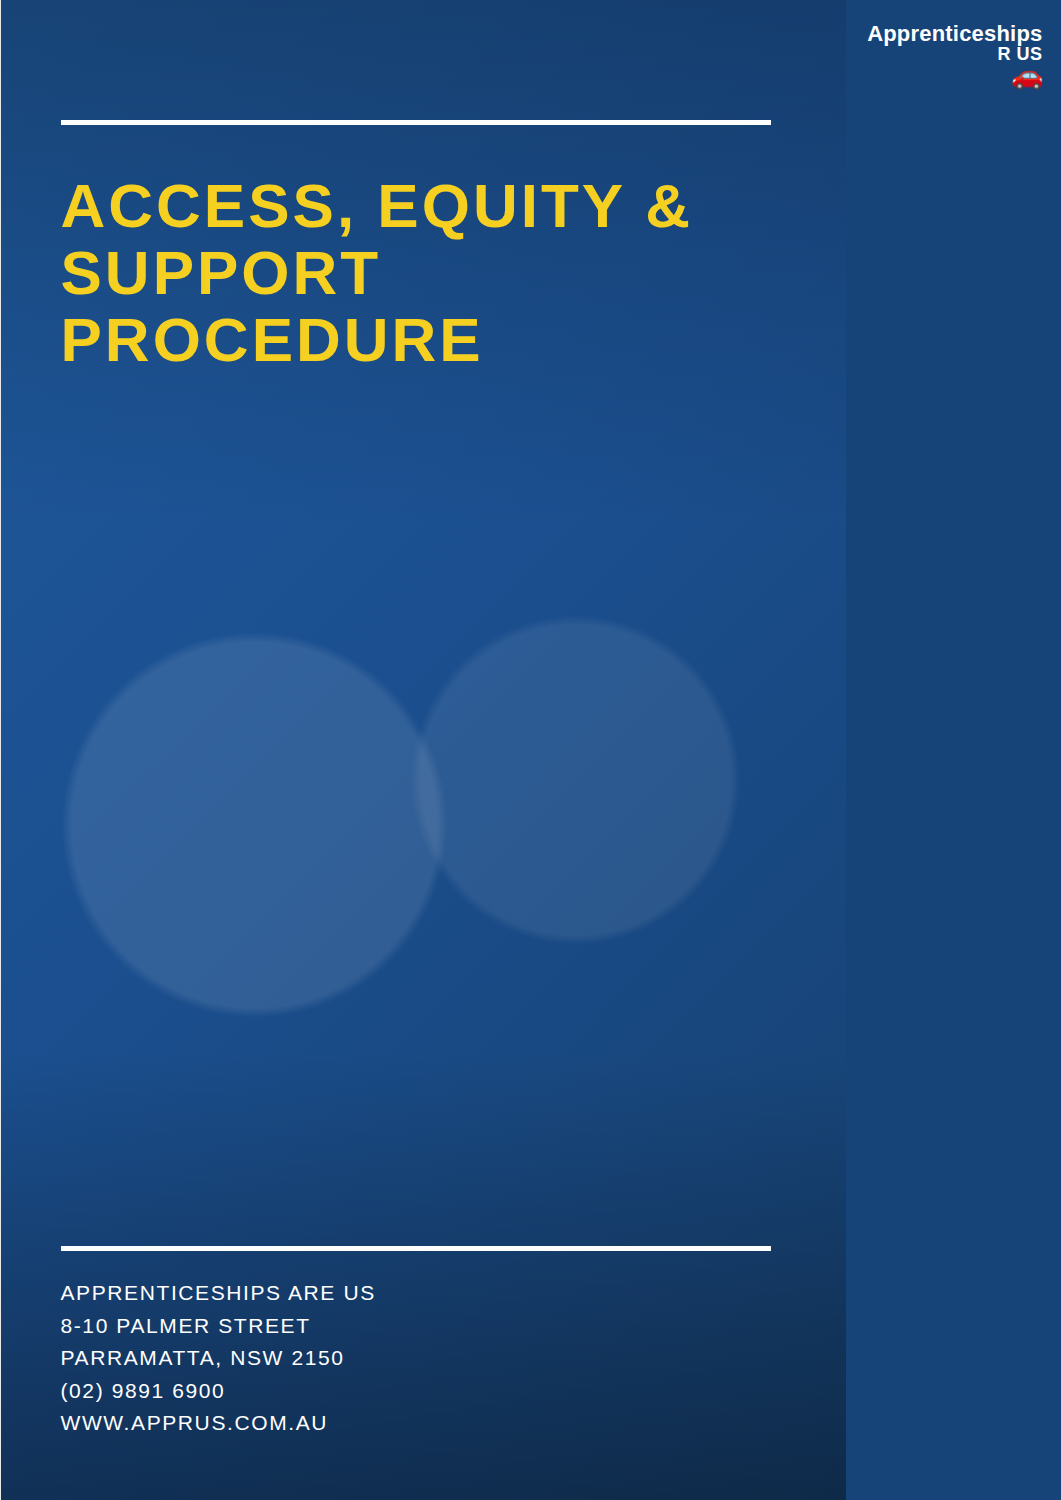ApprenticeshipsR US
🚗
Access, Equity & Support Procedure
Apprenticeships Are Us
8-10 Palmer Street
Parramatta, NSW 2150
(02) 9891 6900
www.apprus.com.au